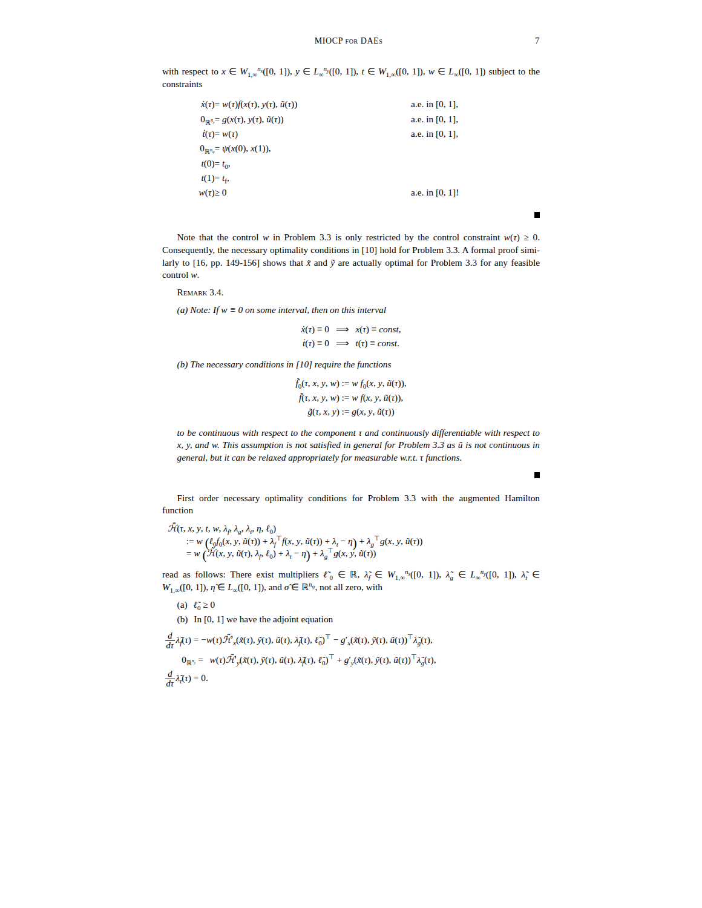MIOCP for DAEs 7
with respect to x ∈ W1,∞nx([0, 1]), y ∈ L∞ny([0, 1]), t ∈ W1,∞([0, 1]), w ∈ L∞([0, 1]) subject to the constraints
| ẋ ( τ ) | = w ( τ ) f ( x ( τ ), y ( τ ), ũ ( τ )) | a.e. in [0, 1], |
| 0 ℝ n y | = g ( x ( τ ), y ( τ ), ũ ( τ )) | a.e. in [0, 1], |
| ṫ ( τ ) | = w ( τ ) | a.e. in [0, 1], |
| 0 ℝ n ψ | = ψ ( x (0), x (1)), | |
| t (0) | = t 0 , | |
| t (1) | = t f , | |
| w ( τ ) | ≥ 0 | a.e. in [0, 1]! |
Note that the control w in Problem 3.3 is only restricted by the control constraint w(τ) ≥ 0. Consequently, the necessary optimality conditions in [10] hold for Problem 3.3. A formal proof similarly to [16, pp. 149-156] shows that x̃ and ỹ are actually optimal for Problem 3.3 for any feasible control w.
Remark 3.4.
(a) Note: If w ≡ 0 on some interval, then on this interval
ẋ(τ) ≡ 0 ⟹ x(τ) ≡ const, ṫ(τ) ≡ 0 ⟹ t(τ) ≡ const.
(b) The necessary conditions in [10] require the functions
f̃0(τ, x, y, w) := w f0(x, y, ũ(τ)), f̃(τ, x, y, w) := w f(x, y, ũ(τ)), g̃(τ, x, y) := g(x, y, ũ(τ))
to be continuous with respect to the component τ and continuously differentiable with respect to x, y, and w. This assumption is not satisfied in general for Problem 3.3 as ũ is not continuous in general, but it can be relaxed appropriately for measurable w.r.t. τ functions.
First order necessary optimality conditions for Problem 3.3 with the augmented Hamilton function
ℋ̄(τ, x, y, t, w, λf, λg, λt, η, ℓ0)
:= w (ℓ0f0(x, y, ũ(τ)) + λf⊤f(x, y, ũ(τ)) + λt − η) + λg⊤g(x, y, ũ(τ))
= w (ℋ̃(x, y, ũ(τ), λf, ℓ0) + λt − η) + λg⊤g(x, y, ũ(τ))
read as follows: There exist multipliers ℓ̃0 ∈ ℝ, λ̃f ∈ W1,∞nx([0, 1]), λ̃g ∈ L∞ny([0, 1]), λ̃t ∈ W1,∞([0, 1]), η̃ ∈ L∞([0, 1]), and σ̃ ∈ ℝnψ, not all zero, with
(a) ℓ̃0 ≥ 0
(b) In [0, 1] we have the adjoint equation
ddτ λ̃f(τ) = −w(τ)ℋ̃′x(x̃(τ), ỹ(τ), ũ(τ), λ̃f(τ), ℓ̃0)⊤ − g′x(x̃(τ), ỹ(τ), ũ(τ))⊤λ̃g(τ),
0ℝny = w(τ)ℋ̃′y(x̃(τ), ỹ(τ), ũ(τ), λ̃f(τ), ℓ̃0)⊤ + g′y(x̃(τ), ỹ(τ), ũ(τ))⊤λ̃g(τ),
ddτ λ̃t(τ) = 0.